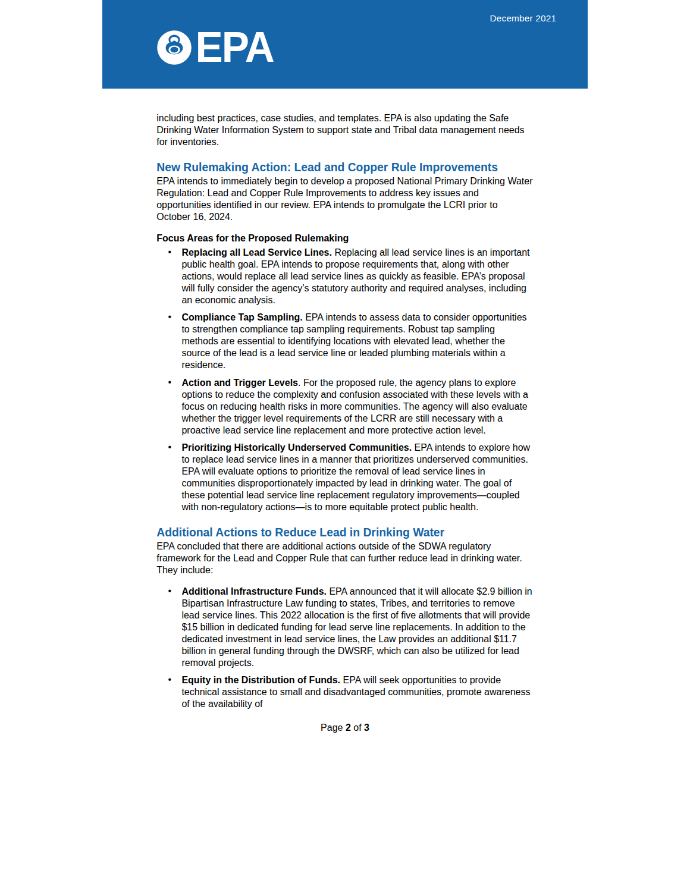December 2021
EPA
including best practices, case studies, and templates. EPA is also updating the Safe Drinking Water Information System to support state and Tribal data management needs for inventories.
New Rulemaking Action: Lead and Copper Rule Improvements
EPA intends to immediately begin to develop a proposed National Primary Drinking Water Regulation: Lead and Copper Rule Improvements to address key issues and opportunities identified in our review. EPA intends to promulgate the LCRI prior to October 16, 2024.
Focus Areas for the Proposed Rulemaking
Replacing all Lead Service Lines. Replacing all lead service lines is an important public health goal. EPA intends to propose requirements that, along with other actions, would replace all lead service lines as quickly as feasible. EPA’s proposal will fully consider the agency’s statutory authority and required analyses, including an economic analysis.
Compliance Tap Sampling. EPA intends to assess data to consider opportunities to strengthen compliance tap sampling requirements. Robust tap sampling methods are essential to identifying locations with elevated lead, whether the source of the lead is a lead service line or leaded plumbing materials within a residence.
Action and Trigger Levels. For the proposed rule, the agency plans to explore options to reduce the complexity and confusion associated with these levels with a focus on reducing health risks in more communities. The agency will also evaluate whether the trigger level requirements of the LCRR are still necessary with a proactive lead service line replacement and more protective action level.
Prioritizing Historically Underserved Communities. EPA intends to explore how to replace lead service lines in a manner that prioritizes underserved communities. EPA will evaluate options to prioritize the removal of lead service lines in communities disproportionately impacted by lead in drinking water. The goal of these potential lead service line replacement regulatory improvements—coupled with non-regulatory actions—is to more equitable protect public health.
Additional Actions to Reduce Lead in Drinking Water
EPA concluded that there are additional actions outside of the SDWA regulatory framework for the Lead and Copper Rule that can further reduce lead in drinking water. They include:
Additional Infrastructure Funds. EPA announced that it will allocate $2.9 billion in Bipartisan Infrastructure Law funding to states, Tribes, and territories to remove lead service lines. This 2022 allocation is the first of five allotments that will provide $15 billion in dedicated funding for lead serve line replacements. In addition to the dedicated investment in lead service lines, the Law provides an additional $11.7 billion in general funding through the DWSRF, which can also be utilized for lead removal projects.
Equity in the Distribution of Funds. EPA will seek opportunities to provide technical assistance to small and disadvantaged communities, promote awareness of the availability of
Page 2 of 3